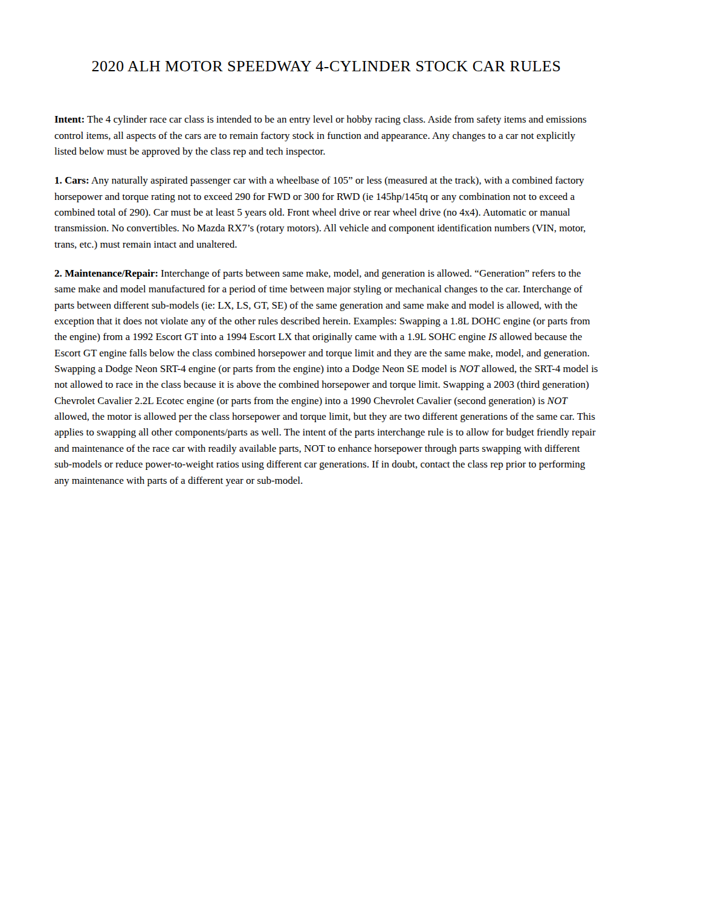2020 ALH MOTOR SPEEDWAY 4-CYLINDER STOCK CAR RULES
Intent: The 4 cylinder race car class is intended to be an entry level or hobby racing class. Aside from safety items and emissions control items, all aspects of the cars are to remain factory stock in function and appearance. Any changes to a car not explicitly listed below must be approved by the class rep and tech inspector.
1. Cars: Any naturally aspirated passenger car with a wheelbase of 105” or less (measured at the track), with a combined factory horsepower and torque rating not to exceed 290 for FWD or 300 for RWD (ie 145hp/145tq or any combination not to exceed a combined total of 290). Car must be at least 5 years old. Front wheel drive or rear wheel drive (no 4x4). Automatic or manual transmission. No convertibles. No Mazda RX7’s (rotary motors). All vehicle and component identification numbers (VIN, motor, trans, etc.) must remain intact and unaltered.
2. Maintenance/Repair: Interchange of parts between same make, model, and generation is allowed. “Generation” refers to the same make and model manufactured for a period of time between major styling or mechanical changes to the car. Interchange of parts between different sub-models (ie: LX, LS, GT, SE) of the same generation and same make and model is allowed, with the exception that it does not violate any of the other rules described herein. Examples: Swapping a 1.8L DOHC engine (or parts from the engine) from a 1992 Escort GT into a 1994 Escort LX that originally came with a 1.9L SOHC engine IS allowed because the Escort GT engine falls below the class combined horsepower and torque limit and they are the same make, model, and generation. Swapping a Dodge Neon SRT-4 engine (or parts from the engine) into a Dodge Neon SE model is NOT allowed, the SRT-4 model is not allowed to race in the class because it is above the combined horsepower and torque limit. Swapping a 2003 (third generation) Chevrolet Cavalier 2.2L Ecotec engine (or parts from the engine) into a 1990 Chevrolet Cavalier (second generation) is NOT allowed, the motor is allowed per the class horsepower and torque limit, but they are two different generations of the same car. This applies to swapping all other components/parts as well. The intent of the parts interchange rule is to allow for budget friendly repair and maintenance of the race car with readily available parts, NOT to enhance horsepower through parts swapping with different sub-models or reduce power-to-weight ratios using different car generations. If in doubt, contact the class rep prior to performing any maintenance with parts of a different year or sub-model.